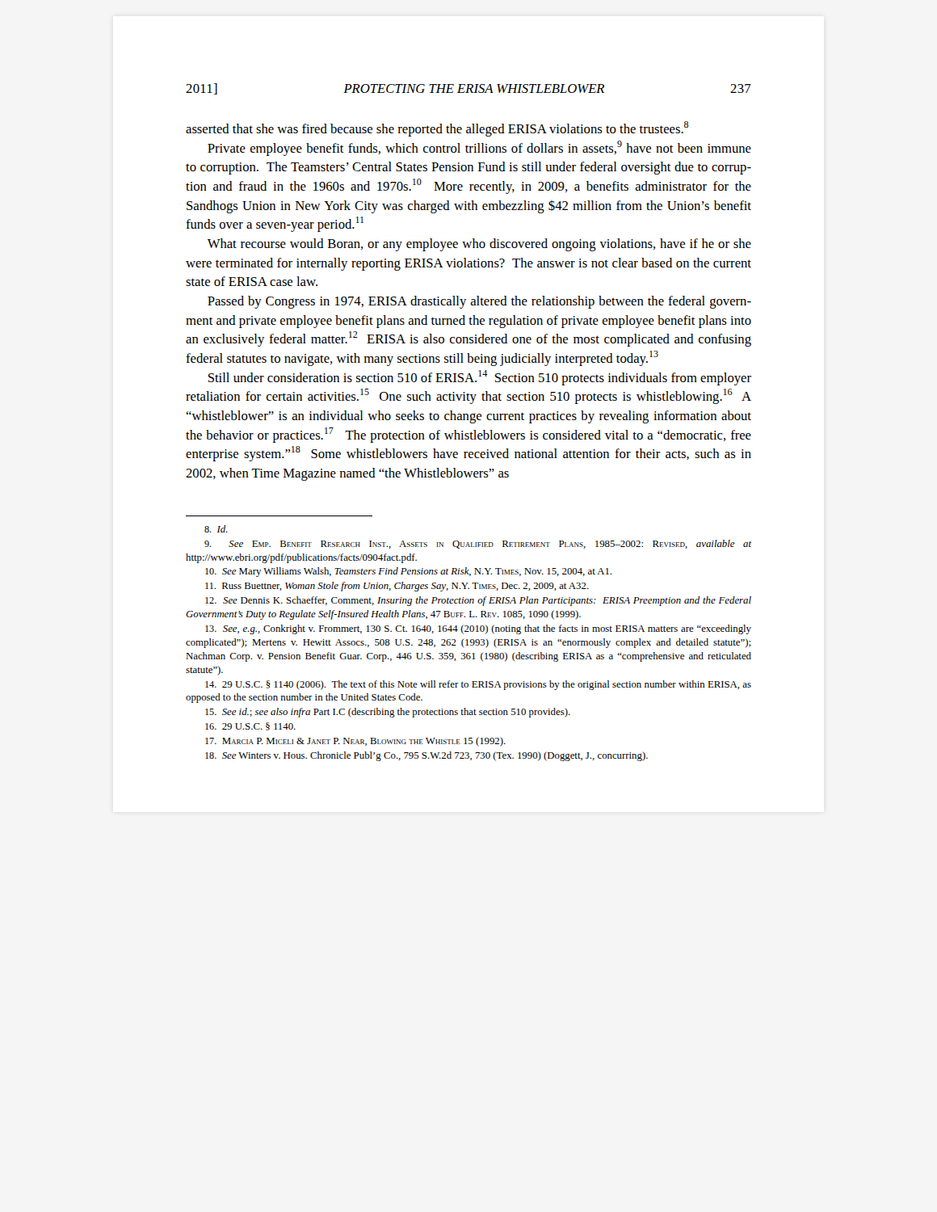2011] PROTECTING THE ERISA WHISTLEBLOWER 237
asserted that she was fired because she reported the alleged ERISA violations to the trustees.8
Private employee benefit funds, which control trillions of dollars in assets,9 have not been immune to corruption. The Teamsters’ Central States Pension Fund is still under federal oversight due to corruption and fraud in the 1960s and 1970s.10 More recently, in 2009, a benefits administrator for the Sandhogs Union in New York City was charged with embezzling $42 million from the Union’s benefit funds over a seven-year period.11
What recourse would Boran, or any employee who discovered ongoing violations, have if he or she were terminated for internally reporting ERISA violations? The answer is not clear based on the current state of ERISA case law.
Passed by Congress in 1974, ERISA drastically altered the relationship between the federal government and private employee benefit plans and turned the regulation of private employee benefit plans into an exclusively federal matter.12 ERISA is also considered one of the most complicated and confusing federal statutes to navigate, with many sections still being judicially interpreted today.13
Still under consideration is section 510 of ERISA.14 Section 510 protects individuals from employer retaliation for certain activities.15 One such activity that section 510 protects is whistleblowing.16 A “whistleblower” is an individual who seeks to change current practices by revealing information about the behavior or practices.17 The protection of whistleblowers is considered vital to a “democratic, free enterprise system.”18 Some whistleblowers have received national attention for their acts, such as in 2002, when Time Magazine named “the Whistleblowers” as
8. Id.
9. See Emp. Benefit Research Inst., Assets in Qualified Retirement Plans, 1985–2002: Revised, available at http://www.ebri.org/pdf/publications/facts/0904fact.pdf.
10. See Mary Williams Walsh, Teamsters Find Pensions at Risk, N.Y. Times, Nov. 15, 2004, at A1.
11. Russ Buettner, Woman Stole from Union, Charges Say, N.Y. Times, Dec. 2, 2009, at A32.
12. See Dennis K. Schaeffer, Comment, Insuring the Protection of ERISA Plan Participants: ERISA Preemption and the Federal Government’s Duty to Regulate Self-Insured Health Plans, 47 Buff. L. Rev. 1085, 1090 (1999).
13. See, e.g., Conkright v. Frommert, 130 S. Ct. 1640, 1644 (2010) (noting that the facts in most ERISA matters are “exceedingly complicated”); Mertens v. Hewitt Assocs., 508 U.S. 248, 262 (1993) (ERISA is an “enormously complex and detailed statute”); Nachman Corp. v. Pension Benefit Guar. Corp., 446 U.S. 359, 361 (1980) (describing ERISA as a “comprehensive and reticulated statute”).
14. 29 U.S.C. § 1140 (2006). The text of this Note will refer to ERISA provisions by the original section number within ERISA, as opposed to the section number in the United States Code.
15. See id.; see also infra Part I.C (describing the protections that section 510 provides).
16. 29 U.S.C. § 1140.
17. Marcia P. Miceli & Janet P. Near, Blowing the Whistle 15 (1992).
18. See Winters v. Hous. Chronicle Publ’g Co., 795 S.W.2d 723, 730 (Tex. 1990) (Doggett, J., concurring).